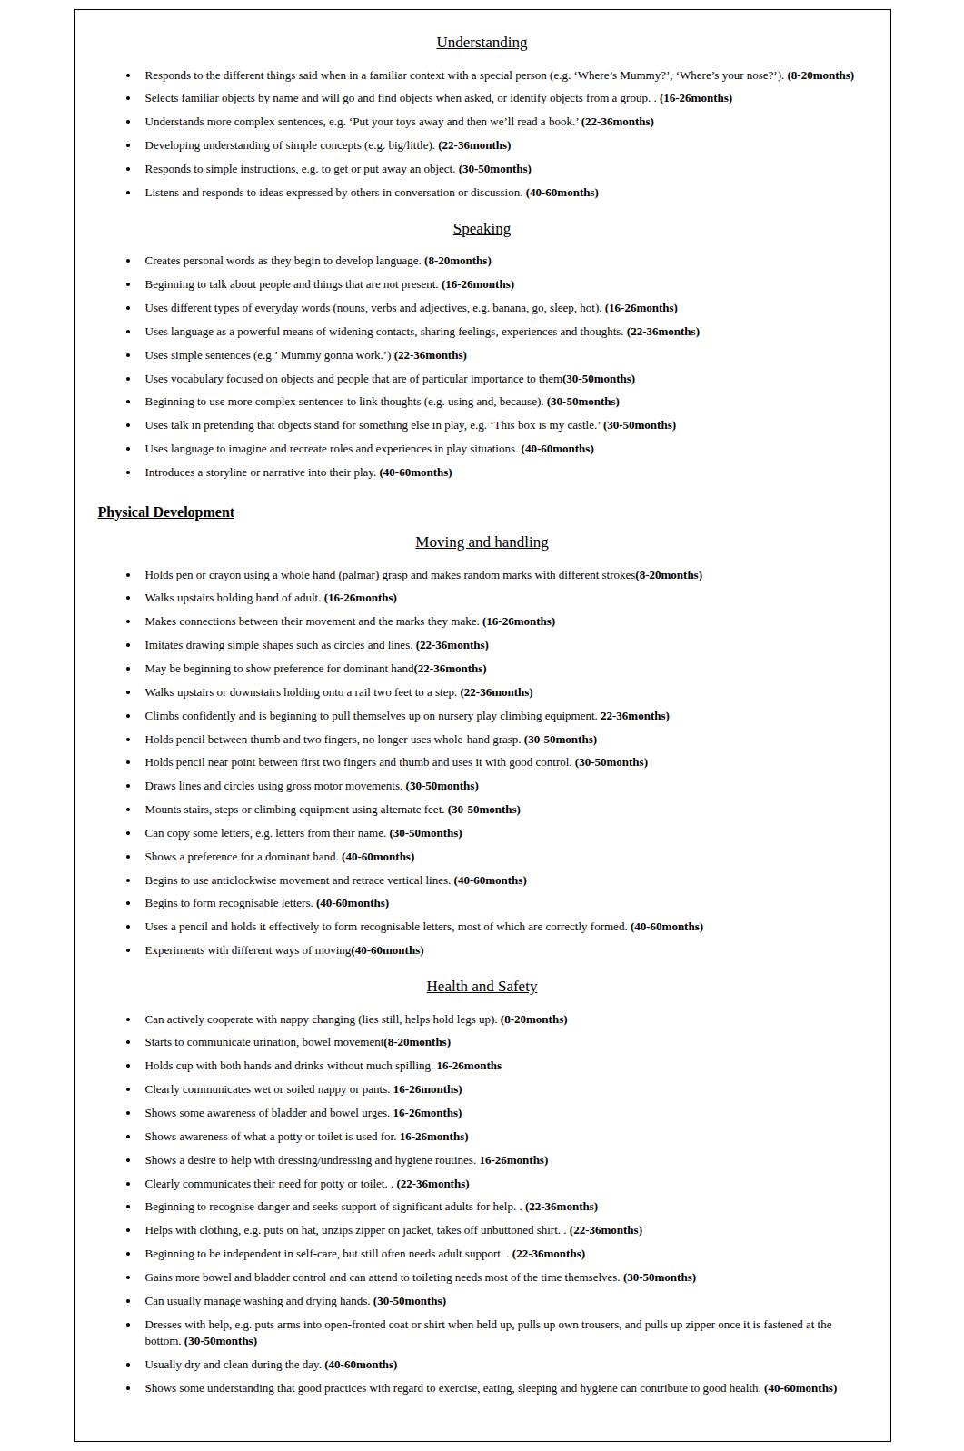Understanding
Responds to the different things said when in a familiar context with a special person (e.g. ‘Where’s Mummy?’, ‘Where’s your nose?’). (8-20months)
Selects familiar objects by name and will go and find objects when asked, or identify objects from a group. . (16-26months)
Understands more complex sentences, e.g. ‘Put your toys away and then we’ll read a book.’ (22-36months)
Developing understanding of simple concepts (e.g. big/little). (22-36months)
Responds to simple instructions, e.g. to get or put away an object. (30-50months)
Listens and responds to ideas expressed by others in conversation or discussion. (40-60months)
Speaking
Creates personal words as they begin to develop language. (8-20months)
Beginning to talk about people and things that are not present. (16-26months)
Uses different types of everyday words (nouns, verbs and adjectives, e.g. banana, go, sleep, hot). (16-26months)
Uses language as a powerful means of widening contacts, sharing feelings, experiences and thoughts. (22-36months)
Uses simple sentences (e.g.’ Mummy gonna work.’) (22-36months)
Uses vocabulary focused on objects and people that are of particular importance to them(30-50months)
Beginning to use more complex sentences to link thoughts (e.g. using and, because). (30-50months)
Uses talk in pretending that objects stand for something else in play, e.g. ‘This box is my castle.’ (30-50months)
Uses language to imagine and recreate roles and experiences in play situations. (40-60months)
Introduces a storyline or narrative into their play. (40-60months)
Physical Development
Moving and handling
Holds pen or crayon using a whole hand (palmar) grasp and makes random marks with different strokes(8-20months)
Walks upstairs holding hand of adult. (16-26months)
Makes connections between their movement and the marks they make. (16-26months)
Imitates drawing simple shapes such as circles and lines. (22-36months)
May be beginning to show preference for dominant hand(22-36months)
Walks upstairs or downstairs holding onto a rail two feet to a step. (22-36months)
Climbs confidently and is beginning to pull themselves up on nursery play climbing equipment. 22-36months)
Holds pencil between thumb and two fingers, no longer uses whole-hand grasp. (30-50months)
Holds pencil near point between first two fingers and thumb and uses it with good control. (30-50months)
Draws lines and circles using gross motor movements. (30-50months)
Mounts stairs, steps or climbing equipment using alternate feet. (30-50months)
Can copy some letters, e.g. letters from their name. (30-50months)
Shows a preference for a dominant hand. (40-60months)
Begins to use anticlockwise movement and retrace vertical lines. (40-60months)
Begins to form recognisable letters. (40-60months)
Uses a pencil and holds it effectively to form recognisable letters, most of which are correctly formed. (40-60months)
Experiments with different ways of moving(40-60months)
Health and Safety
Can actively cooperate with nappy changing (lies still, helps hold legs up). (8-20months)
Starts to communicate urination, bowel movement(8-20months)
Holds cup with both hands and drinks without much spilling. 16-26months
Clearly communicates wet or soiled nappy or pants. 16-26months)
Shows some awareness of bladder and bowel urges. 16-26months)
Shows awareness of what a potty or toilet is used for. 16-26months)
Shows a desire to help with dressing/undressing and hygiene routines. 16-26months)
Clearly communicates their need for potty or toilet. . (22-36months)
Beginning to recognise danger and seeks support of significant adults for help. . (22-36months)
Helps with clothing, e.g. puts on hat, unzips zipper on jacket, takes off unbuttoned shirt. . (22-36months)
Beginning to be independent in self-care, but still often needs adult support. . (22-36months)
Gains more bowel and bladder control and can attend to toileting needs most of the time themselves. (30-50months)
Can usually manage washing and drying hands. (30-50months)
Dresses with help, e.g. puts arms into open-fronted coat or shirt when held up, pulls up own trousers, and pulls up zipper once it is fastened at the bottom. (30-50months)
Usually dry and clean during the day. (40-60months)
Shows some understanding that good practices with regard to exercise, eating, sleeping and hygiene can contribute to good health. (40-60months)